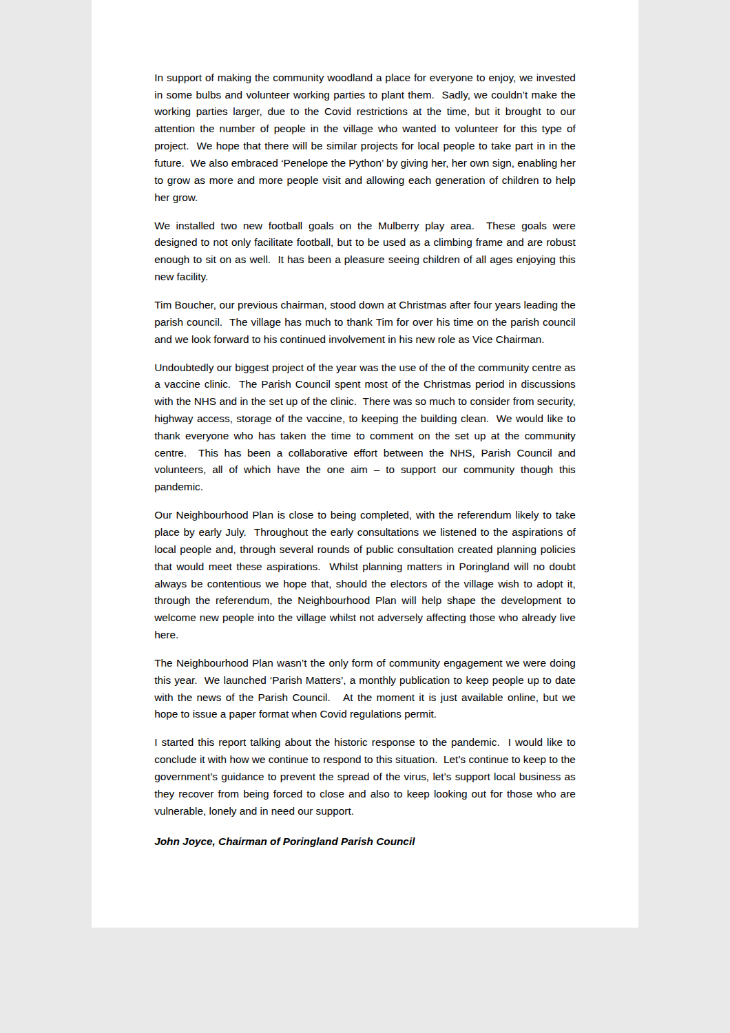In support of making the community woodland a place for everyone to enjoy, we invested in some bulbs and volunteer working parties to plant them. Sadly, we couldn’t make the working parties larger, due to the Covid restrictions at the time, but it brought to our attention the number of people in the village who wanted to volunteer for this type of project. We hope that there will be similar projects for local people to take part in in the future. We also embraced ‘Penelope the Python’ by giving her, her own sign, enabling her to grow as more and more people visit and allowing each generation of children to help her grow.
We installed two new football goals on the Mulberry play area. These goals were designed to not only facilitate football, but to be used as a climbing frame and are robust enough to sit on as well. It has been a pleasure seeing children of all ages enjoying this new facility.
Tim Boucher, our previous chairman, stood down at Christmas after four years leading the parish council. The village has much to thank Tim for over his time on the parish council and we look forward to his continued involvement in his new role as Vice Chairman.
Undoubtedly our biggest project of the year was the use of the of the community centre as a vaccine clinic. The Parish Council spent most of the Christmas period in discussions with the NHS and in the set up of the clinic. There was so much to consider from security, highway access, storage of the vaccine, to keeping the building clean. We would like to thank everyone who has taken the time to comment on the set up at the community centre. This has been a collaborative effort between the NHS, Parish Council and volunteers, all of which have the one aim – to support our community though this pandemic.
Our Neighbourhood Plan is close to being completed, with the referendum likely to take place by early July. Throughout the early consultations we listened to the aspirations of local people and, through several rounds of public consultation created planning policies that would meet these aspirations. Whilst planning matters in Poringland will no doubt always be contentious we hope that, should the electors of the village wish to adopt it, through the referendum, the Neighbourhood Plan will help shape the development to welcome new people into the village whilst not adversely affecting those who already live here.
The Neighbourhood Plan wasn’t the only form of community engagement we were doing this year. We launched ‘Parish Matters’, a monthly publication to keep people up to date with the news of the Parish Council. At the moment it is just available online, but we hope to issue a paper format when Covid regulations permit.
I started this report talking about the historic response to the pandemic. I would like to conclude it with how we continue to respond to this situation. Let’s continue to keep to the government’s guidance to prevent the spread of the virus, let’s support local business as they recover from being forced to close and also to keep looking out for those who are vulnerable, lonely and in need our support.
John Joyce, Chairman of Poringland Parish Council